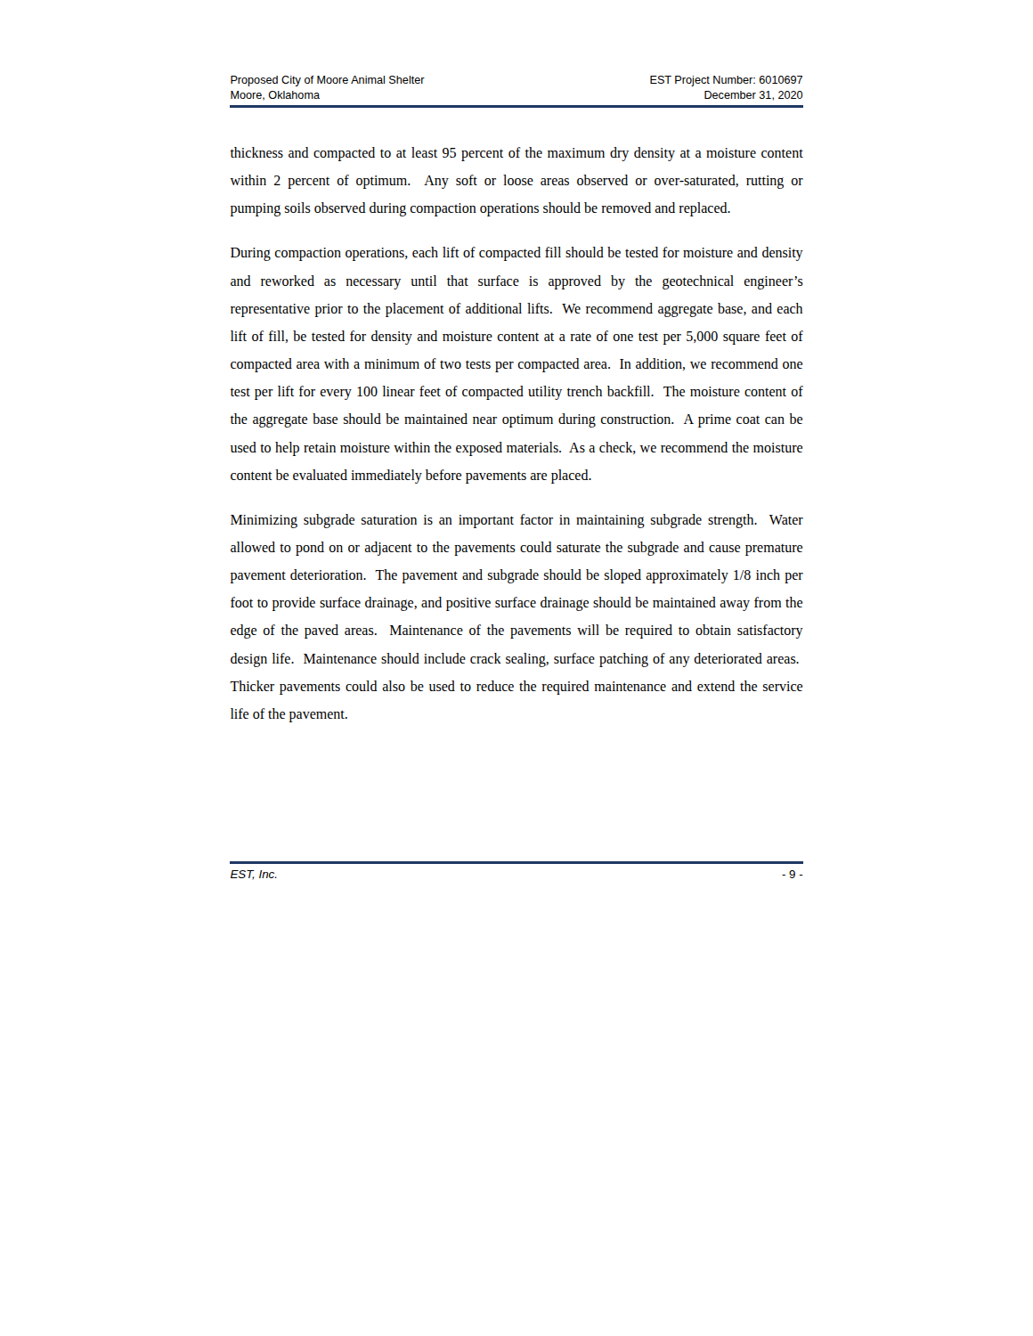Proposed City of Moore Animal Shelter EST Project Number: 6010697
Moore, Oklahoma December 31, 2020
thickness and compacted to at least 95 percent of the maximum dry density at a moisture content within 2 percent of optimum. Any soft or loose areas observed or over-saturated, rutting or pumping soils observed during compaction operations should be removed and replaced.
During compaction operations, each lift of compacted fill should be tested for moisture and density and reworked as necessary until that surface is approved by the geotechnical engineer’s representative prior to the placement of additional lifts. We recommend aggregate base, and each lift of fill, be tested for density and moisture content at a rate of one test per 5,000 square feet of compacted area with a minimum of two tests per compacted area. In addition, we recommend one test per lift for every 100 linear feet of compacted utility trench backfill. The moisture content of the aggregate base should be maintained near optimum during construction. A prime coat can be used to help retain moisture within the exposed materials. As a check, we recommend the moisture content be evaluated immediately before pavements are placed.
Minimizing subgrade saturation is an important factor in maintaining subgrade strength. Water allowed to pond on or adjacent to the pavements could saturate the subgrade and cause premature pavement deterioration. The pavement and subgrade should be sloped approximately 1/8 inch per foot to provide surface drainage, and positive surface drainage should be maintained away from the edge of the paved areas. Maintenance of the pavements will be required to obtain satisfactory design life. Maintenance should include crack sealing, surface patching of any deteriorated areas. Thicker pavements could also be used to reduce the required maintenance and extend the service life of the pavement.
EST, Inc. - 9 -